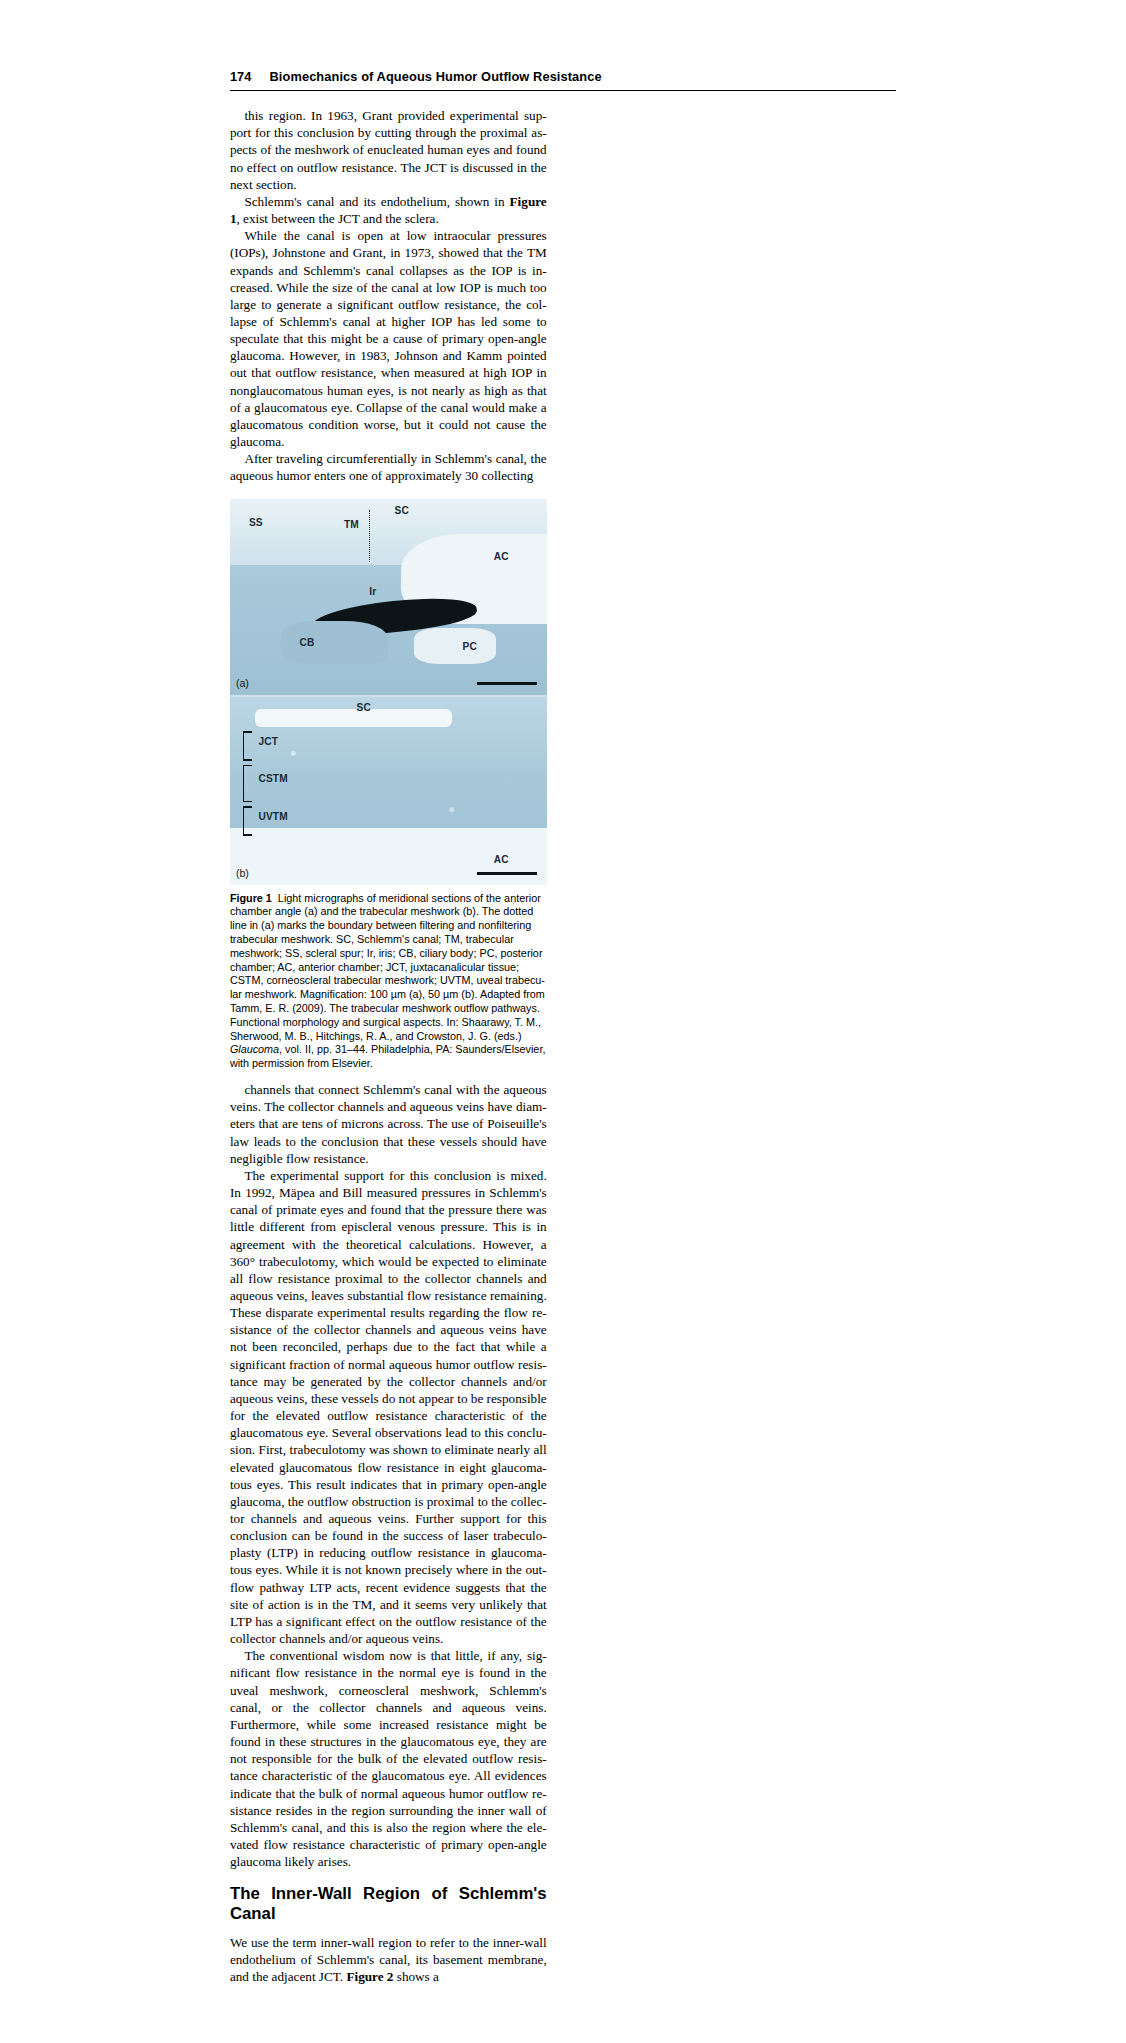174 Biomechanics of Aqueous Humor Outflow Resistance
this region. In 1963, Grant provided experimental support for this conclusion by cutting through the proximal aspects of the meshwork of enucleated human eyes and found no effect on outflow resistance. The JCT is discussed in the next section.
Schlemm's canal and its endothelium, shown in Figure 1, exist between the JCT and the sclera.
While the canal is open at low intraocular pressures (IOPs), Johnstone and Grant, in 1973, showed that the TM expands and Schlemm's canal collapses as the IOP is increased. While the size of the canal at low IOP is much too large to generate a significant outflow resistance, the collapse of Schlemm's canal at higher IOP has led some to speculate that this might be a cause of primary open-angle glaucoma. However, in 1983, Johnson and Kamm pointed out that outflow resistance, when measured at high IOP in nonglaucomatous human eyes, is not nearly as high as that of a glaucomatous eye. Collapse of the canal would make a glaucomatous condition worse, but it could not cause the glaucoma.
After traveling circumferentially in Schlemm's canal, the aqueous humor enters one of approximately 30 collecting
SC SS TM AC Ir CB PC (a)
SC JCT CSTM UVTM AC (b)
Figure 1 Light micrographs of meridional sections of the anterior chamber angle (a) and the trabecular meshwork (b). The dotted line in (a) marks the boundary between filtering and nonfiltering trabecular meshwork. SC, Schlemm's canal; TM, trabecular meshwork; SS, scleral spur; Ir, iris; CB, ciliary body; PC, posterior chamber; AC, anterior chamber; JCT, juxtacanalicular tissue; CSTM, corneoscleral trabecular meshwork; UVTM, uveal trabecular meshwork. Magnification: 100 µm (a), 50 µm (b). Adapted from Tamm, E. R. (2009). The trabecular meshwork outflow pathways. Functional morphology and surgical aspects. In: Shaarawy, T. M., Sherwood, M. B., Hitchings, R. A., and Crowston, J. G. (eds.) Glaucoma, vol. II, pp. 31–44. Philadelphia, PA: Saunders/Elsevier, with permission from Elsevier.
channels that connect Schlemm's canal with the aqueous veins. The collector channels and aqueous veins have diameters that are tens of microns across. The use of Poiseuille's law leads to the conclusion that these vessels should have negligible flow resistance.
The experimental support for this conclusion is mixed. In 1992, Mäpea and Bill measured pressures in Schlemm's canal of primate eyes and found that the pressure there was little different from episcleral venous pressure. This is in agreement with the theoretical calculations. However, a 360° trabeculotomy, which would be expected to eliminate all flow resistance proximal to the collector channels and aqueous veins, leaves substantial flow resistance remaining. These disparate experimental results regarding the flow resistance of the collector channels and aqueous veins have not been reconciled, perhaps due to the fact that while a significant fraction of normal aqueous humor outflow resistance may be generated by the collector channels and/or aqueous veins, these vessels do not appear to be responsible for the elevated outflow resistance characteristic of the glaucomatous eye. Several observations lead to this conclusion. First, trabeculotomy was shown to eliminate nearly all elevated glaucomatous flow resistance in eight glaucomatous eyes. This result indicates that in primary open-angle glaucoma, the outflow obstruction is proximal to the collector channels and aqueous veins. Further support for this conclusion can be found in the success of laser trabeculoplasty (LTP) in reducing outflow resistance in glaucomatous eyes. While it is not known precisely where in the outflow pathway LTP acts, recent evidence suggests that the site of action is in the TM, and it seems very unlikely that LTP has a significant effect on the outflow resistance of the collector channels and/or aqueous veins.
The conventional wisdom now is that little, if any, significant flow resistance in the normal eye is found in the uveal meshwork, corneoscleral meshwork, Schlemm's canal, or the collector channels and aqueous veins. Furthermore, while some increased resistance might be found in these structures in the glaucomatous eye, they are not responsible for the bulk of the elevated outflow resistance characteristic of the glaucomatous eye. All evidences indicate that the bulk of normal aqueous humor outflow resistance resides in the region surrounding the inner wall of Schlemm's canal, and this is also the region where the elevated flow resistance characteristic of primary open-angle glaucoma likely arises.
The Inner-Wall Region of Schlemm's Canal
We use the term inner-wall region to refer to the inner-wall endothelium of Schlemm's canal, its basement membrane, and the adjacent JCT. Figure 2 shows a